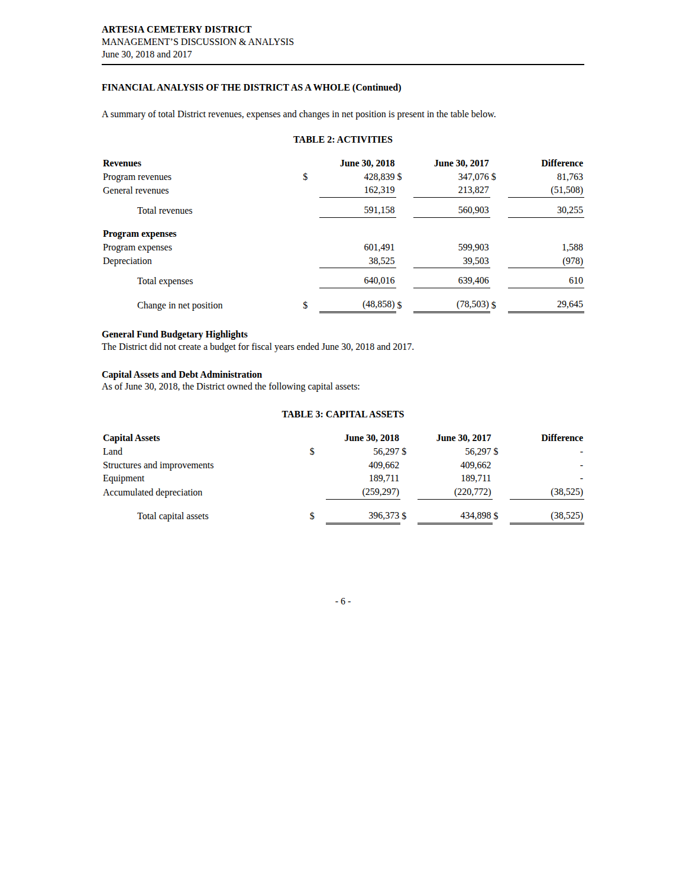ARTESIA CEMETERY DISTRICT
MANAGEMENT’S DISCUSSION & ANALYSIS
June 30, 2018 and 2017
FINANCIAL ANALYSIS OF THE DISTRICT AS A WHOLE (Continued)
A summary of total District revenues, expenses and changes in net position is present in the table below.
TABLE 2: ACTIVITIES
| Revenues | | June 30, 2018 | | June 30, 2017 | | Difference |
| Program revenues | $ | 428,839 | $ | 347,076 | $ | 81,763 |
| General revenues | | 162,319 | | 213,827 | | (51,508) |
| Total revenues | | 591,158 | | 560,903 | | 30,255 |
| Program expenses | | | | | | |
| Program expenses | | 601,491 | | 599,903 | | 1,588 |
| Depreciation | | 38,525 | | 39,503 | | (978) |
| Total expenses | | 640,016 | | 639,406 | | 610 |
| Change in net position | $ | (48,858) | $ | (78,503) | $ | 29,645 |
General Fund Budgetary Highlights
The District did not create a budget for fiscal years ended June 30, 2018 and 2017.
Capital Assets and Debt Administration
As of June 30, 2018, the District owned the following capital assets:
TABLE 3: CAPITAL ASSETS
| Capital Assets | | June 30, 2018 | | June 30, 2017 | | Difference |
| --- | --- | --- | --- | --- | --- | --- |
| Land | $ | 56,297 | $ | 56,297 | $ | - |
| Structures and improvements | | 409,662 | | 409,662 | | - |
| Equipment | | 189,711 | | 189,711 | | - |
| Accumulated depreciation | | (259,297) | | (220,772) | | (38,525) |
| Total capital assets | $ | 396,373 | $ | 434,898 | $ | (38,525) |
- 6 -